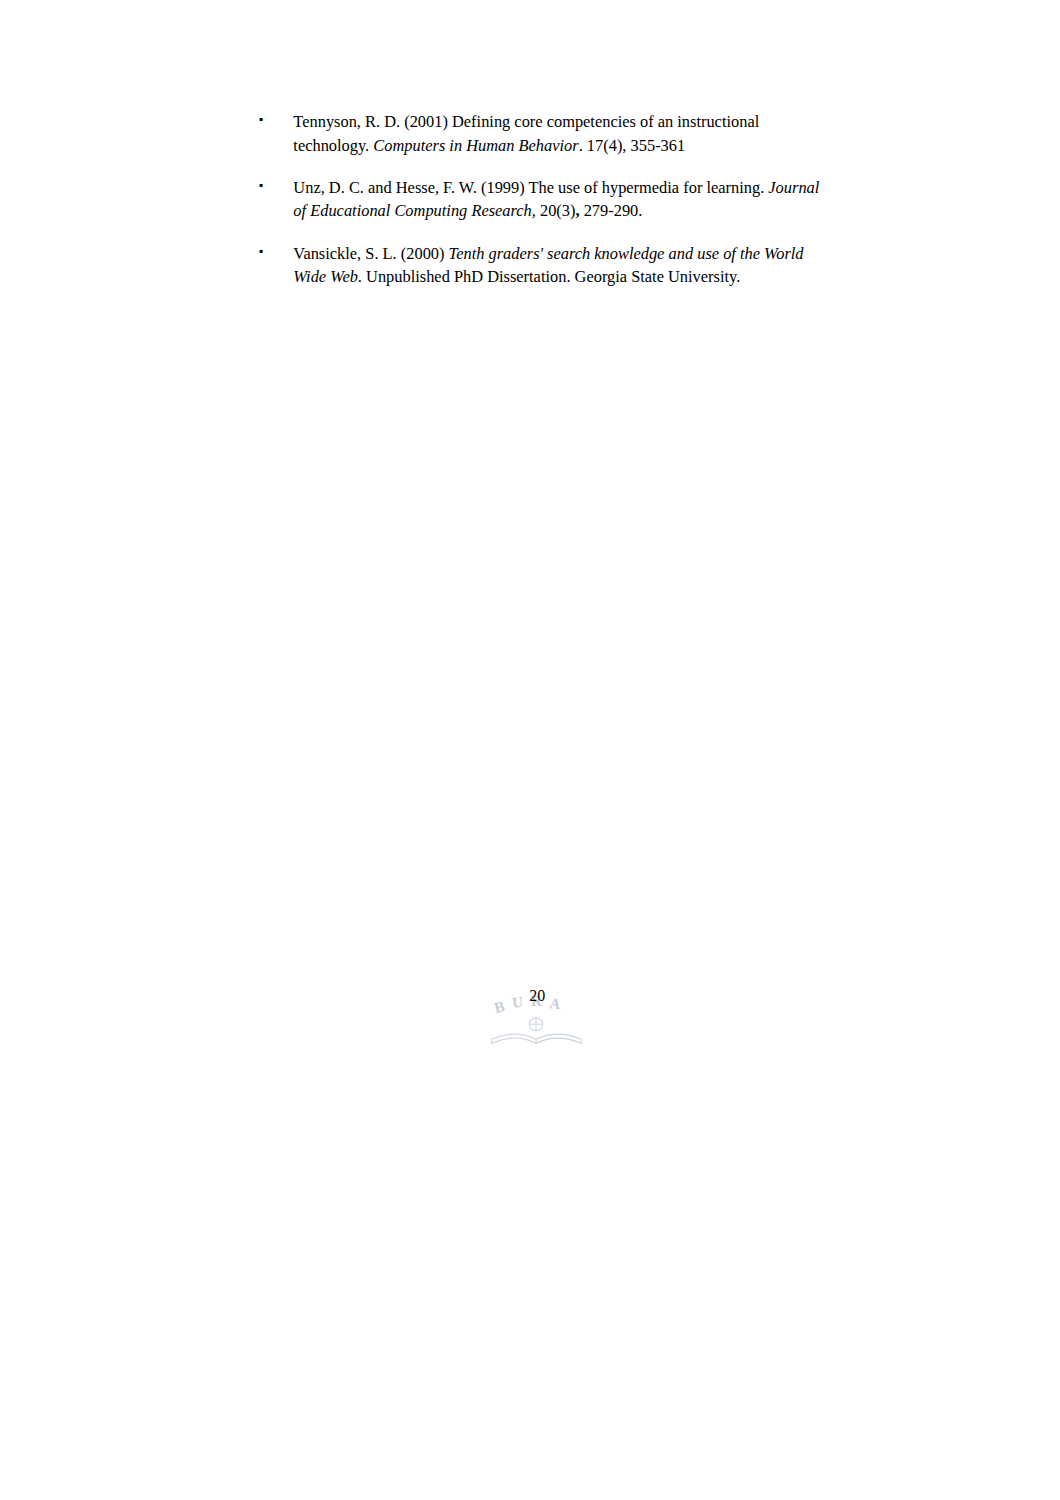Tennyson, R. D. (2001) Defining core competencies of an instructional technology. Computers in Human Behavior. 17(4), 355-361
Unz, D. C. and Hesse, F. W. (1999) The use of hypermedia for learning. Journal of Educational Computing Research, 20(3), 279-290.
Vansickle, S. L. (2000) Tenth graders' search knowledge and use of the World Wide Web. Unpublished PhD Dissertation. Georgia State University.
B U R A
20